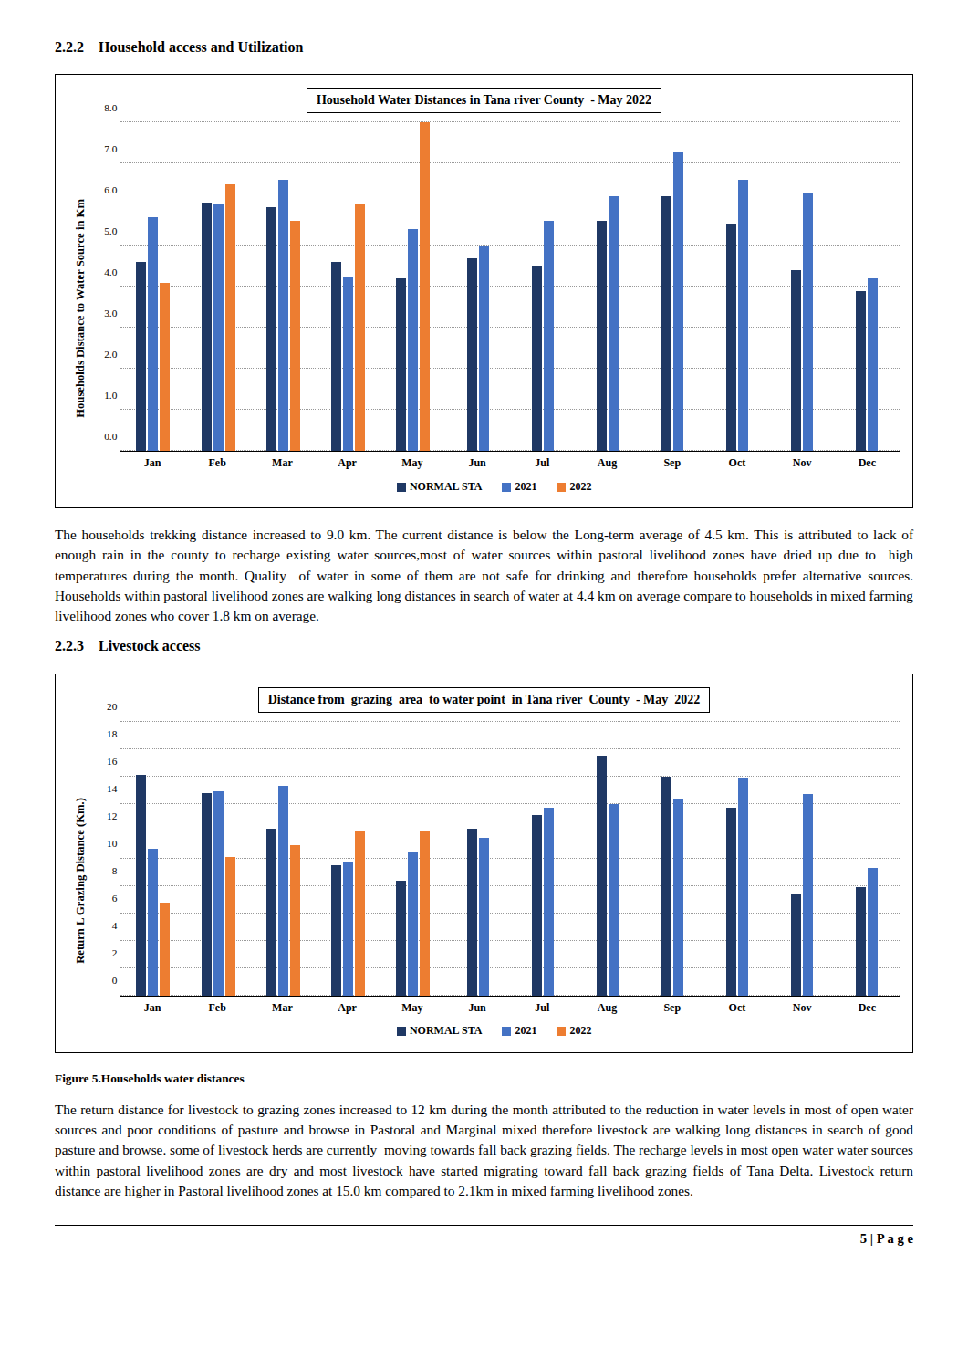2.2.2 Household access and Utilization
Household Water Distances in Tana river County - May 2022
Households Distance to Water Source in Km
8.0
7.0
6.0
5.0
4.0
3.0
2.0
1.0
0.0
Jan
Feb
Mar
Apr
May
Jun
Jul
Aug
Sep
Oct
Nov
Dec
NORMAL STA
2021
2022
The households trekking distance increased to 9.0 km. The current distance is below the Long-term average of 4.5 km. This is attributed to lack of enough rain in the county to recharge existing water sources,most of water sources within pastoral livelihood zones have dried up due to high temperatures during the month. Quality of water in some of them are not safe for drinking and therefore households prefer alternative sources. Households within pastoral livelihood zones are walking long distances in search of water at 4.4 km on average compare to households in mixed farming livelihood zones who cover 1.8 km on average.
2.2.3 Livestock access
Distance from grazing area to water point in Tana river County - May 2022
Return L Grazing Distance (Km.)
20
18
16
14
12
10
8
6
4
2
0
Jan
Feb
Mar
Apr
May
Jun
Jul
Aug
Sep
Oct
Nov
Dec
NORMAL STA
2021
2022
Figure 5.Households water distances
The return distance for livestock to grazing zones increased to 12 km during the month attributed to the reduction in water levels in most of open water sources and poor conditions of pasture and browse in Pastoral and Marginal mixed therefore livestock are walking long distances in search of good pasture and browse. some of livestock herds are currently moving towards fall back grazing fields. The recharge levels in most open water water sources within pastoral livelihood zones are dry and most livestock have started migrating toward fall back grazing fields of Tana Delta. Livestock return distance are higher in Pastoral livelihood zones at 15.0 km compared to 2.1km in mixed farming livelihood zones.
5 | P a g e